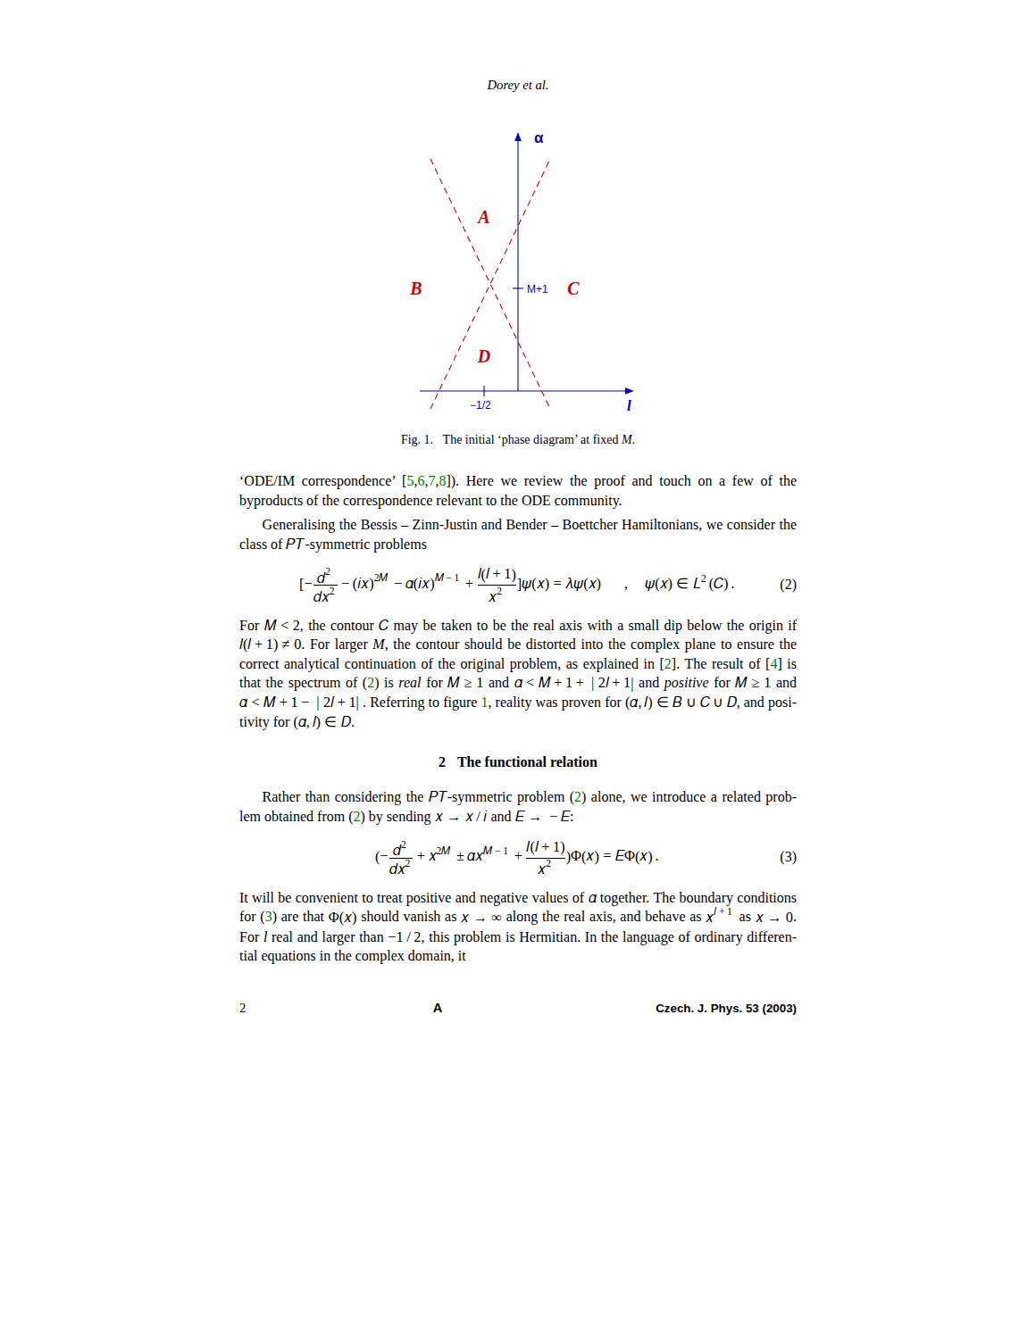Dorey et al.
α l M+1 −1/2 A B C D
Fig. 1. The initial ‘phase diagram’ at fixed M.
‘ODE/IM correspondence’ [5,6,7,8]). Here we review the proof and touch on a few of the byproducts of the correspondence relevant to the ODE community.
Generalising the Bessis – Zinn-Justin and Bender – Boettcher Hamiltonians, we consider the class of PT-symmetric problems
[ − d2dx2 − (ix)2M − α (ix)M−1 + l(l+1)x2 ] ψ(x) = λψ(x) , ψ(x) ∈ L2 (C) .
(2)
For M<2, the contour C may be taken to be the real axis with a small dip below the origin if l(l+1)≠0. For larger M, the contour should be distorted into the complex plane to ensure the correct analytical continuation of the original problem, as explained in [2]. The result of [4] is that the spectrum of (2) is real for M≥1 and α<M+1+|2l+1| and positive for M≥1 and α<M+1−|2l+1| . Referring to figure 1, reality was proven for (α,l)∈B∪C∪D, and positivity for (α,l)∈D.
2 The functional relation
Rather than considering the PT-symmetric problem (2) alone, we introduce a related problem obtained from (2) by sending x→x/i and E→−E:
( − d2dx2 + x2M ± α xM−1 + l(l+1)x2 ) Φ(x) = EΦ(x) .
(3)
It will be convenient to treat positive and negative values of α together. The boundary conditions for (3) are that Φ(x) should vanish as x→∞ along the real axis, and behave as xl+1 as x→0. For l real and larger than −1/2, this problem is Hermitian. In the language of ordinary differential equations in the complex domain, it
2
A
Czech. J. Phys. 53 (2003)